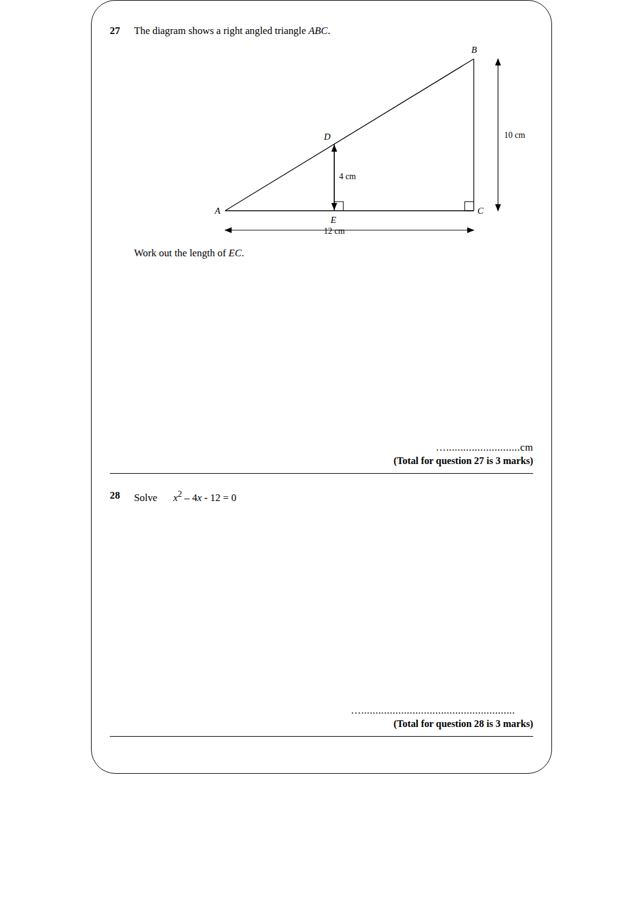27
The diagram shows a right angled triangle ABC.
A (150, 280) C (560, 280) B (560, 30) A C B D E 10 cm 4 cm 12 cm
Work out the length of EC.
…..........................cm
(Total for question 27 is 3 marks)
28
Solve x2 – 4x - 12 = 0
…......................................................
(Total for question 28 is 3 marks)